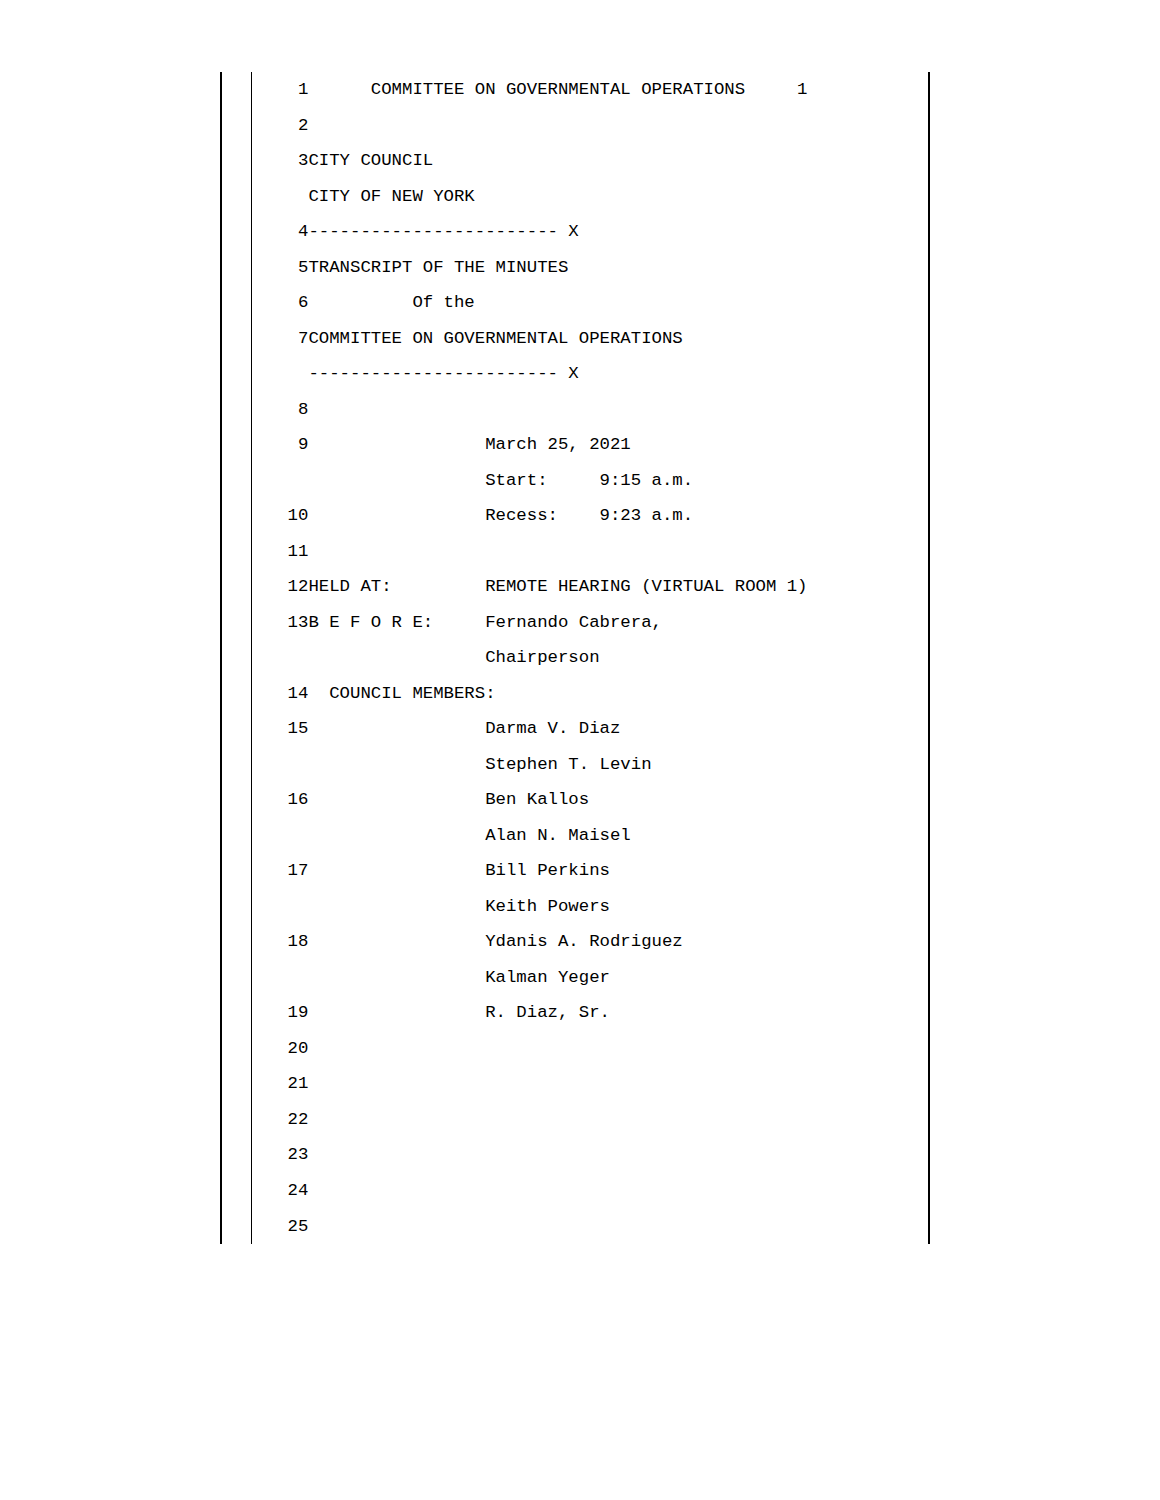| 1 | COMMITTEE ON GOVERNMENTAL OPERATIONS 1 |
| 2 | |
| 3 | CITY COUNCIL CITY OF NEW YORK |
| 4 | ------------------------ X |
| 5 | TRANSCRIPT OF THE MINUTES |
| 6 | Of the |
| 7 | COMMITTEE ON GOVERNMENTAL OPERATIONS ------------------------ X |
| 8 | |
| 9 | March 25, 2021 Start: 9:15 a.m. |
| 10 | Recess: 9:23 a.m. |
| 11 | |
| 12 | HELD AT: REMOTE HEARING (VIRTUAL ROOM 1) |
| 13 | B E F O R E: Fernando Cabrera, Chairperson |
| 14 | COUNCIL MEMBERS: |
| 15 | Darma V. Diaz Stephen T. Levin |
| 16 | Ben Kallos Alan N. Maisel |
| 17 | Bill Perkins Keith Powers |
| 18 | Ydanis A. Rodriguez Kalman Yeger |
| 19 | R. Diaz, Sr. |
| 20 | |
| 21 | |
| 22 | |
| 23 | |
| 24 | |
| 25 | |